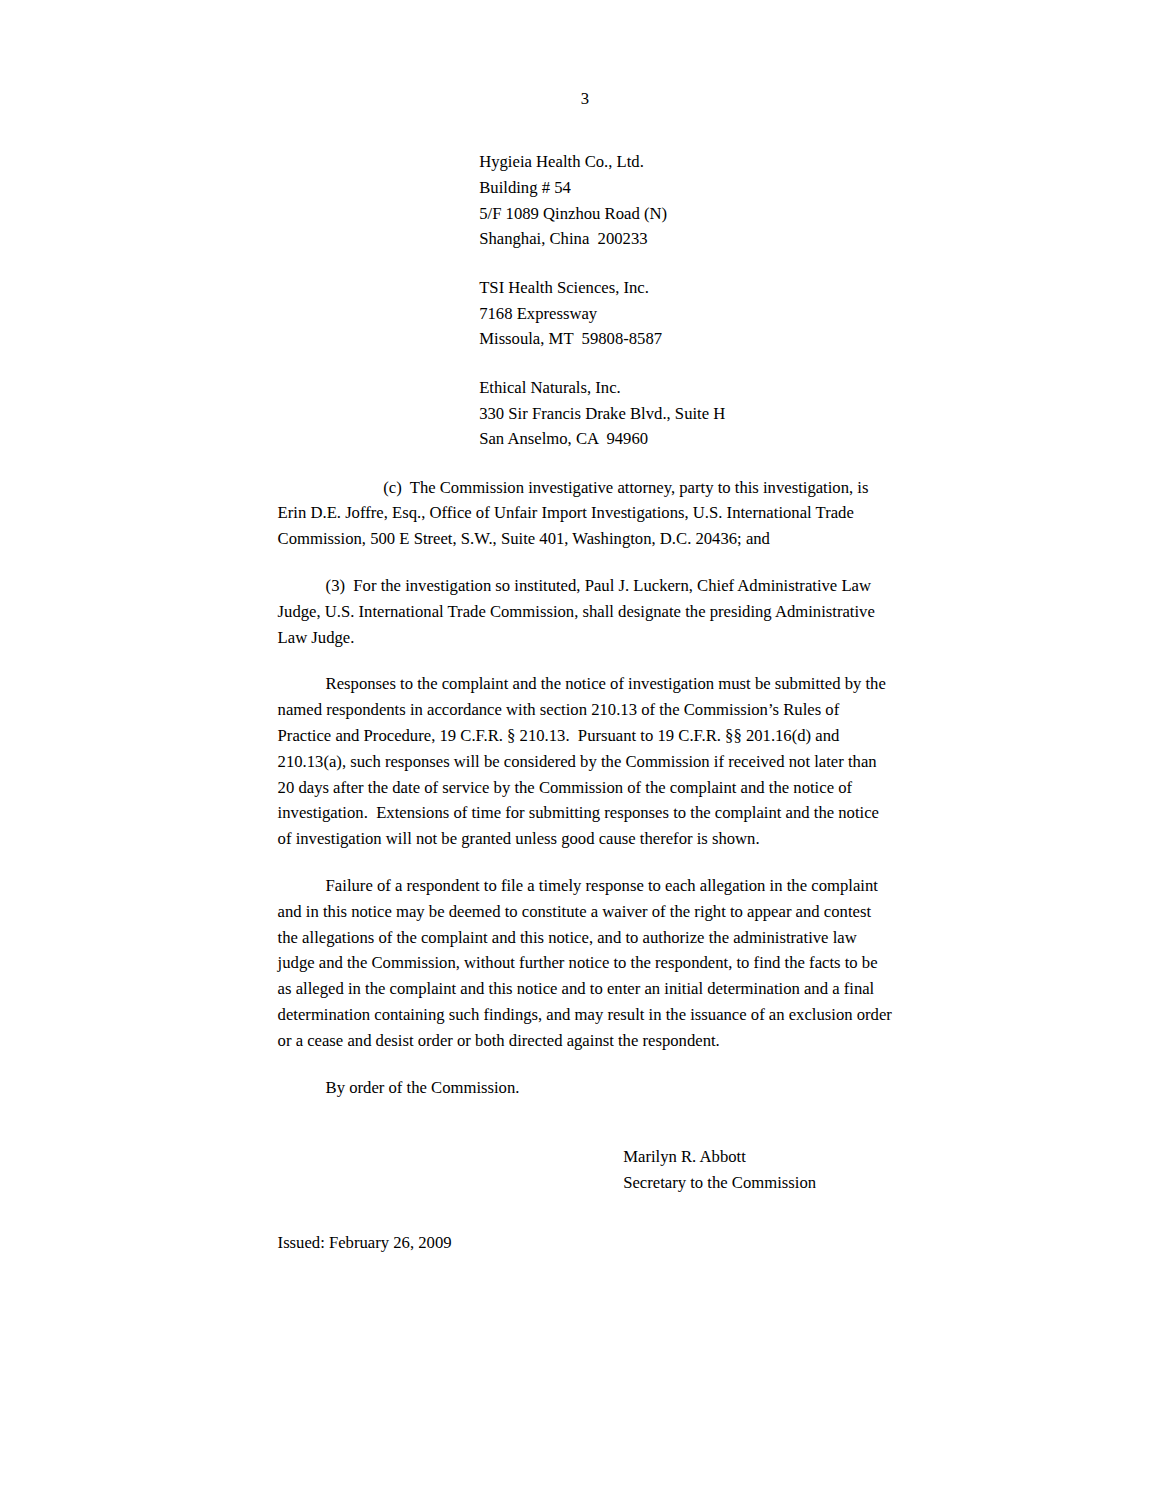3
Hygieia Health Co., Ltd.
Building # 54
5/F 1089 Qinzhou Road (N)
Shanghai, China 200233
TSI Health Sciences, Inc.
7168 Expressway
Missoula, MT 59808-8587
Ethical Naturals, Inc.
330 Sir Francis Drake Blvd., Suite H
San Anselmo, CA 94960
(c) The Commission investigative attorney, party to this investigation, is Erin D.E. Joffre, Esq., Office of Unfair Import Investigations, U.S. International Trade Commission, 500 E Street, S.W., Suite 401, Washington, D.C. 20436; and
(3) For the investigation so instituted, Paul J. Luckern, Chief Administrative Law Judge, U.S. International Trade Commission, shall designate the presiding Administrative Law Judge.
Responses to the complaint and the notice of investigation must be submitted by the named respondents in accordance with section 210.13 of the Commission’s Rules of Practice and Procedure, 19 C.F.R. § 210.13. Pursuant to 19 C.F.R. §§ 201.16(d) and 210.13(a), such responses will be considered by the Commission if received not later than 20 days after the date of service by the Commission of the complaint and the notice of investigation. Extensions of time for submitting responses to the complaint and the notice of investigation will not be granted unless good cause therefor is shown.
Failure of a respondent to file a timely response to each allegation in the complaint and in this notice may be deemed to constitute a waiver of the right to appear and contest the allegations of the complaint and this notice, and to authorize the administrative law judge and the Commission, without further notice to the respondent, to find the facts to be as alleged in the complaint and this notice and to enter an initial determination and a final determination containing such findings, and may result in the issuance of an exclusion order or a cease and desist order or both directed against the respondent.
By order of the Commission.
Marilyn R. Abbott
Secretary to the Commission
Issued: February 26, 2009